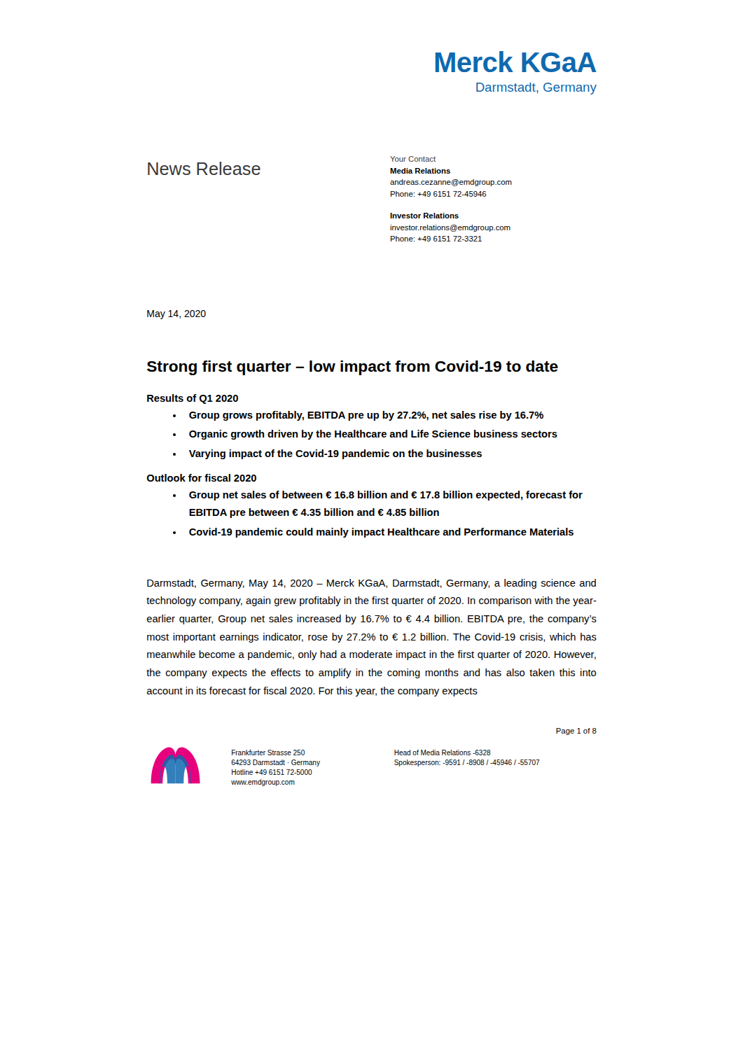Merck KGaA
Darmstadt, Germany
News Release
Your Contact
Media Relations
andreas.cezanne@emdgroup.com
Phone: +49 6151 72-45946
Investor Relations
investor.relations@emdgroup.com
Phone: +49 6151 72-3321
May 14, 2020
Strong first quarter – low impact from Covid-19 to date
Results of Q1 2020
Group grows profitably, EBITDA pre up by 27.2%, net sales rise by 16.7%
Organic growth driven by the Healthcare and Life Science business sectors
Varying impact of the Covid-19 pandemic on the businesses
Outlook for fiscal 2020
Group net sales of between € 16.8 billion and € 17.8 billion expected, forecast for EBITDA pre between € 4.35 billion and € 4.85 billion
Covid-19 pandemic could mainly impact Healthcare and Performance Materials
Darmstadt, Germany, May 14, 2020 – Merck KGaA, Darmstadt, Germany, a leading science and technology company, again grew profitably in the first quarter of 2020. In comparison with the year-earlier quarter, Group net sales increased by 16.7% to € 4.4 billion. EBITDA pre, the company’s most important earnings indicator, rose by 27.2% to € 1.2 billion. The Covid-19 crisis, which has meanwhile become a pandemic, only had a moderate impact in the first quarter of 2020. However, the company expects the effects to amplify in the coming months and has also taken this into account in its forecast for fiscal 2020. For this year, the company expects
Page 1 of 8
Frankfurter Strasse 250
64293 Darmstadt · Germany
Hotline +49 6151 72-5000
www.emdgroup.com
Head of Media Relations -6328
Spokesperson: -9591 / -8908 / -45946 / -55707